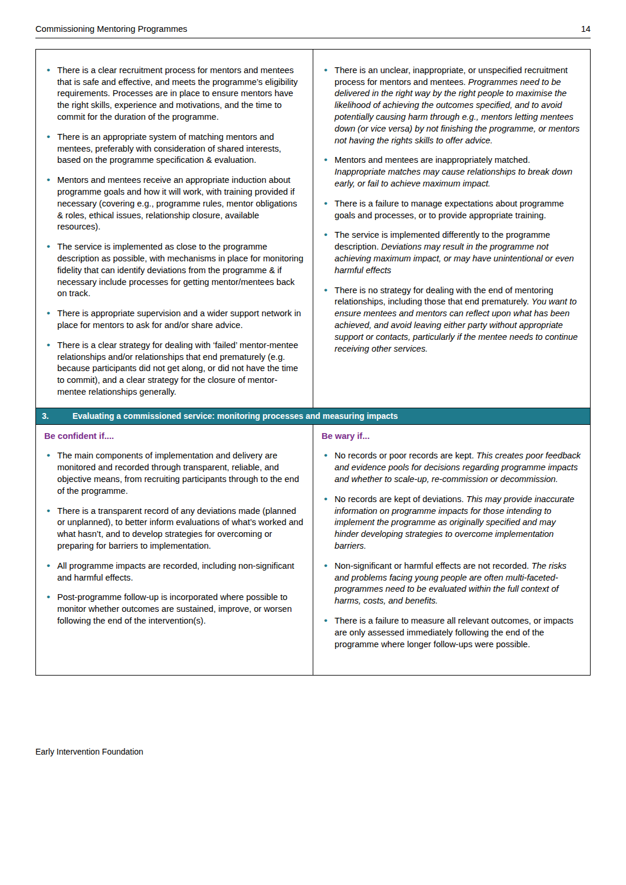Commissioning Mentoring Programmes 14
| There is a clear recruitment process for mentors and mentees that is safe and effective, and meets the programme’s eligibility requirements. Processes are in place to ensure mentors have the right skills, experience and motivations, and the time to commit for the duration of the programme. There is an appropriate system of matching mentors and mentees, preferably with consideration of shared interests, based on the programme specification & evaluation. Mentors and mentees receive an appropriate induction about programme goals and how it will work, with training provided if necessary (covering e.g., programme rules, mentor obligations & roles, ethical issues, relationship closure, available resources). The service is implemented as close to the programme description as possible, with mechanisms in place for monitoring fidelity that can identify deviations from the programme & if necessary include processes for getting mentor/mentees back on track. There is appropriate supervision and a wider support network in place for mentors to ask for and/or share advice. There is a clear strategy for dealing with ‘failed’ mentor-mentee relationships and/or relationships that end prematurely (e.g. because participants did not get along, or did not have the time to commit), and a clear strategy for the closure of mentor-mentee relationships generally. | There is an unclear, inappropriate, or unspecified recruitment process for mentors and mentees. Programmes need to be delivered in the right way by the right people to maximise the likelihood of achieving the outcomes specified, and to avoid potentially causing harm through e.g., mentors letting mentees down (or vice versa) by not finishing the programme, or mentors not having the rights skills to offer advice. Mentors and mentees are inappropriately matched. Inappropriate matches may cause relationships to break down early, or fail to achieve maximum impact. There is a failure to manage expectations about programme goals and processes, or to provide appropriate training. The service is implemented differently to the programme description. Deviations may result in the programme not achieving maximum impact, or may have unintentional or even harmful effects There is no strategy for dealing with the end of mentoring relationships, including those that end prematurely. You want to ensure mentees and mentors can reflect upon what has been achieved, and avoid leaving either party without appropriate support or contacts, particularly if the mentee needs to continue receiving other services. |
| 3. Evaluating a commissioned service: monitoring processes and measuring impacts |
| Be confident if.... The main components of implementation and delivery are monitored and recorded through transparent, reliable, and objective means, from recruiting participants through to the end of the programme. There is a transparent record of any deviations made (planned or unplanned), to better inform evaluations of what’s worked and what hasn’t, and to develop strategies for overcoming or preparing for barriers to implementation. All programme impacts are recorded, including non-significant and harmful effects. Post-programme follow-up is incorporated where possible to monitor whether outcomes are sustained, improve, or worsen following the end of the intervention(s). | Be wary if... No records or poor records are kept. This creates poor feedback and evidence pools for decisions regarding programme impacts and whether to scale-up, re-commission or decommission. No records are kept of deviations. This may provide inaccurate information on programme impacts for those intending to implement the programme as originally specified and may hinder developing strategies to overcome implementation barriers. Non-significant or harmful effects are not recorded. The risks and problems facing young people are often multi-faceted- programmes need to be evaluated within the full context of harms, costs, and benefits. There is a failure to measure all relevant outcomes, or impacts are only assessed immediately following the end of the programme where longer follow-ups were possible. |
Early Intervention Foundation